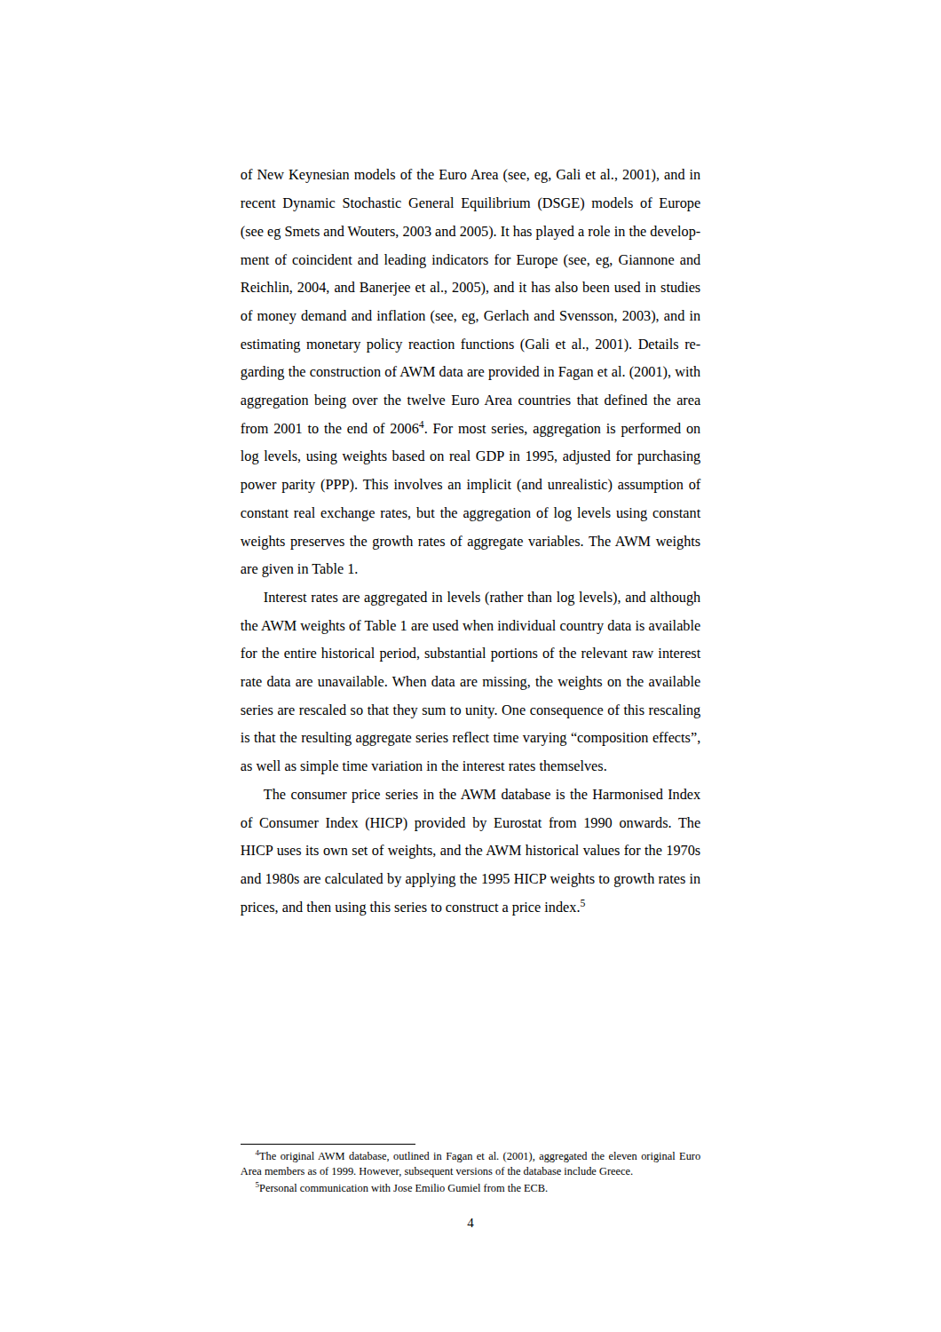of New Keynesian models of the Euro Area (see, eg, Gali et al., 2001), and in recent Dynamic Stochastic General Equilibrium (DSGE) models of Europe (see eg Smets and Wouters, 2003 and 2005). It has played a role in the development of coincident and leading indicators for Europe (see, eg, Giannone and Reichlin, 2004, and Banerjee et al., 2005), and it has also been used in studies of money demand and inflation (see, eg, Gerlach and Svensson, 2003), and in estimating monetary policy reaction functions (Gali et al., 2001). Details regarding the construction of AWM data are provided in Fagan et al. (2001), with aggregation being over the twelve Euro Area countries that defined the area from 2001 to the end of 20064. For most series, aggregation is performed on log levels, using weights based on real GDP in 1995, adjusted for purchasing power parity (PPP). This involves an implicit (and unrealistic) assumption of constant real exchange rates, but the aggregation of log levels using constant weights preserves the growth rates of aggregate variables. The AWM weights are given in Table 1.
Interest rates are aggregated in levels (rather than log levels), and although the AWM weights of Table 1 are used when individual country data is available for the entire historical period, substantial portions of the relevant raw interest rate data are unavailable. When data are missing, the weights on the available series are rescaled so that they sum to unity. One consequence of this rescaling is that the resulting aggregate series reflect time varying “composition effects”, as well as simple time variation in the interest rates themselves.
The consumer price series in the AWM database is the Harmonised Index of Consumer Index (HICP) provided by Eurostat from 1990 onwards. The HICP uses its own set of weights, and the AWM historical values for the 1970s and 1980s are calculated by applying the 1995 HICP weights to growth rates in prices, and then using this series to construct a price index.5
4The original AWM database, outlined in Fagan et al. (2001), aggregated the eleven original Euro Area members as of 1999. However, subsequent versions of the database include Greece.
5Personal communication with Jose Emilio Gumiel from the ECB.
4